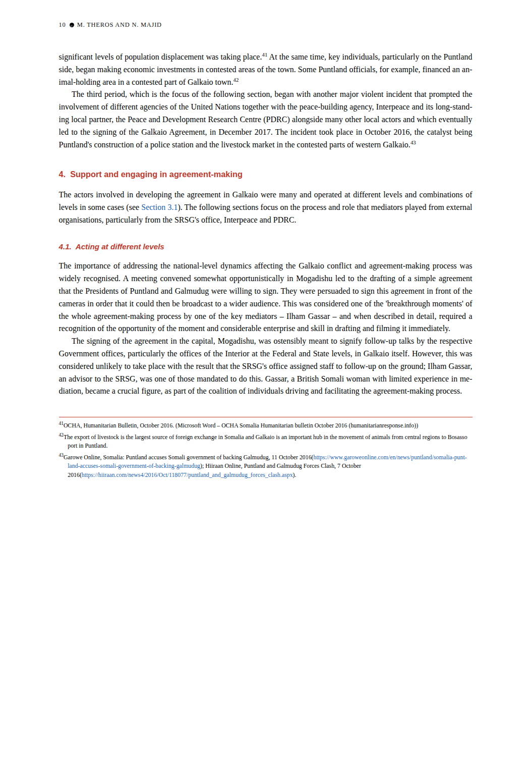10←M. THEROS AND N. MAJID
significant levels of population displacement was taking place.41 At the same time, key individuals, particularly on the Puntland side, began making economic investments in contested areas of the town. Some Puntland officials, for example, financed an animal-holding area in a contested part of Galkaio town.42
The third period, which is the focus of the following section, began with another major violent incident that prompted the involvement of different agencies of the United Nations together with the peace-building agency, Interpeace and its long-standing local partner, the Peace and Development Research Centre (PDRC) alongside many other local actors and which eventually led to the signing of the Galkaio Agreement, in December 2017. The incident took place in October 2016, the catalyst being Puntland's construction of a police station and the livestock market in the contested parts of western Galkaio.43
4. Support and engaging in agreement-making
The actors involved in developing the agreement in Galkaio were many and operated at different levels and combinations of levels in some cases (see Section 3.1). The following sections focus on the process and role that mediators played from external organisations, particularly from the SRSG's office, Interpeace and PDRC.
4.1. Acting at different levels
The importance of addressing the national-level dynamics affecting the Galkaio conflict and agreement-making process was widely recognised. A meeting convened somewhat opportunistically in Mogadishu led to the drafting of a simple agreement that the Presidents of Puntland and Galmudug were willing to sign. They were persuaded to sign this agreement in front of the cameras in order that it could then be broadcast to a wider audience. This was considered one of the 'breakthrough moments' of the whole agreement-making process by one of the key mediators – Ilham Gassar – and when described in detail, required a recognition of the opportunity of the moment and considerable enterprise and skill in drafting and filming it immediately.
The signing of the agreement in the capital, Mogadishu, was ostensibly meant to signify follow-up talks by the respective Government offices, particularly the offices of the Interior at the Federal and State levels, in Galkaio itself. However, this was considered unlikely to take place with the result that the SRSG's office assigned staff to follow-up on the ground; Ilham Gassar, an advisor to the SRSG, was one of those mandated to do this. Gassar, a British Somali woman with limited experience in mediation, became a crucial figure, as part of the coalition of individuals driving and facilitating the agreement-making process.
41OCHA, Humanitarian Bulletin, October 2016. (Microsoft Word – OCHA Somalia Humanitarian bulletin October 2016 (humanitarianresponse.info))
42The export of livestock is the largest source of foreign exchange in Somalia and Galkaio is an important hub in the movement of animals from central regions to Bosasso port in Puntland.
43Garowe Online, Somalia: Puntland accuses Somali government of backing Galmudug, 11 October 2016(https://www.garoweonline.com/en/news/puntland/somalia-puntland-accuses-somali-government-of-backing-galmudug); Hiiraan Online, Puntland and Galmudug Forces Clash, 7 October 2016(https://hiiraan.com/news4/2016/Oct/118077/puntland_and_galmudug_forces_clash.aspx).